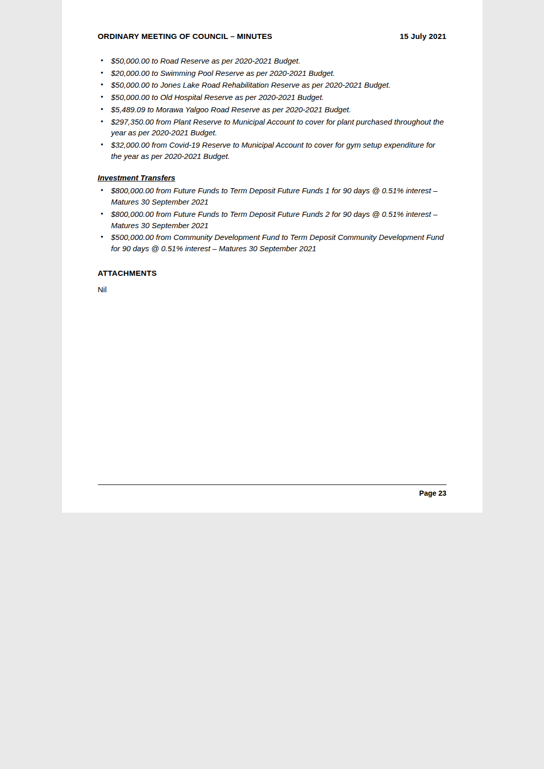Ordinary Meeting of Council – Minutes
15 July 2021
$50,000.00 to Road Reserve as per 2020-2021 Budget.
$20,000.00 to Swimming Pool Reserve as per 2020-2021 Budget.
$50,000.00 to Jones Lake Road Rehabilitation Reserve as per 2020-2021 Budget.
$50,000.00 to Old Hospital Reserve as per 2020-2021 Budget.
$5,489.09 to Morawa Yalgoo Road Reserve as per 2020-2021 Budget.
$297,350.00 from Plant Reserve to Municipal Account to cover for plant purchased throughout the year as per 2020-2021 Budget.
$32,000.00 from Covid-19 Reserve to Municipal Account to cover for gym setup expenditure for the year as per 2020-2021 Budget.
Investment Transfers
$800,000.00 from Future Funds to Term Deposit Future Funds 1 for 90 days @ 0.51% interest – Matures 30 September 2021
$800,000.00 from Future Funds to Term Deposit Future Funds 2 for 90 days @ 0.51% interest – Matures 30 September 2021
$500,000.00 from Community Development Fund to Term Deposit Community Development Fund for 90 days @ 0.51% interest – Matures 30 September 2021
ATTACHMENTS
Nil
Page 23